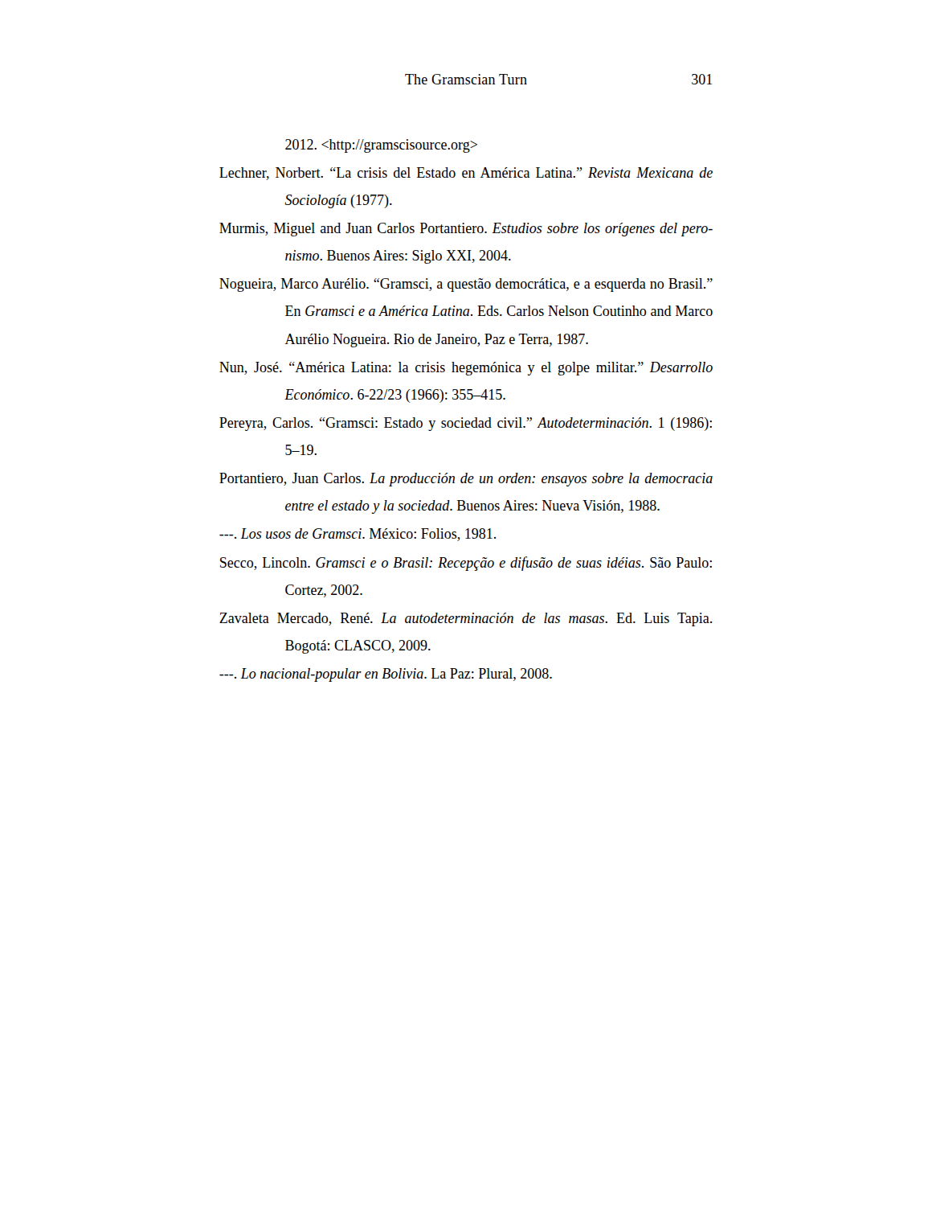The Gramscian Turn 301
2012. <http://gramscisource.org>
Lechner, Norbert. “La crisis del Estado en América Latina.” Revista Mexicana de Sociología (1977).
Murmis, Miguel and Juan Carlos Portantiero. Estudios sobre los orígenes del peronismo. Buenos Aires: Siglo XXI, 2004.
Nogueira, Marco Aurélio. “Gramsci, a questão democrática, e a esquerda no Brasil.” En Gramsci e a América Latina. Eds. Carlos Nelson Coutinho and Marco Aurélio Nogueira. Rio de Janeiro, Paz e Terra, 1987.
Nun, José. “América Latina: la crisis hegemónica y el golpe militar.” Desarrollo Económico. 6-22/23 (1966): 355–415.
Pereyra, Carlos. “Gramsci: Estado y sociedad civil.” Autodeterminación. 1 (1986): 5–19.
Portantiero, Juan Carlos. La producción de un orden: ensayos sobre la democracia entre el estado y la sociedad. Buenos Aires: Nueva Visión, 1988.
---. Los usos de Gramsci. México: Folios, 1981.
Secco, Lincoln. Gramsci e o Brasil: Recepção e difusão de suas idéias. São Paulo: Cortez, 2002.
Zavaleta Mercado, René. La autodeterminación de las masas. Ed. Luis Tapia. Bogotá: CLASCO, 2009.
---. Lo nacional-popular en Bolivia. La Paz: Plural, 2008.